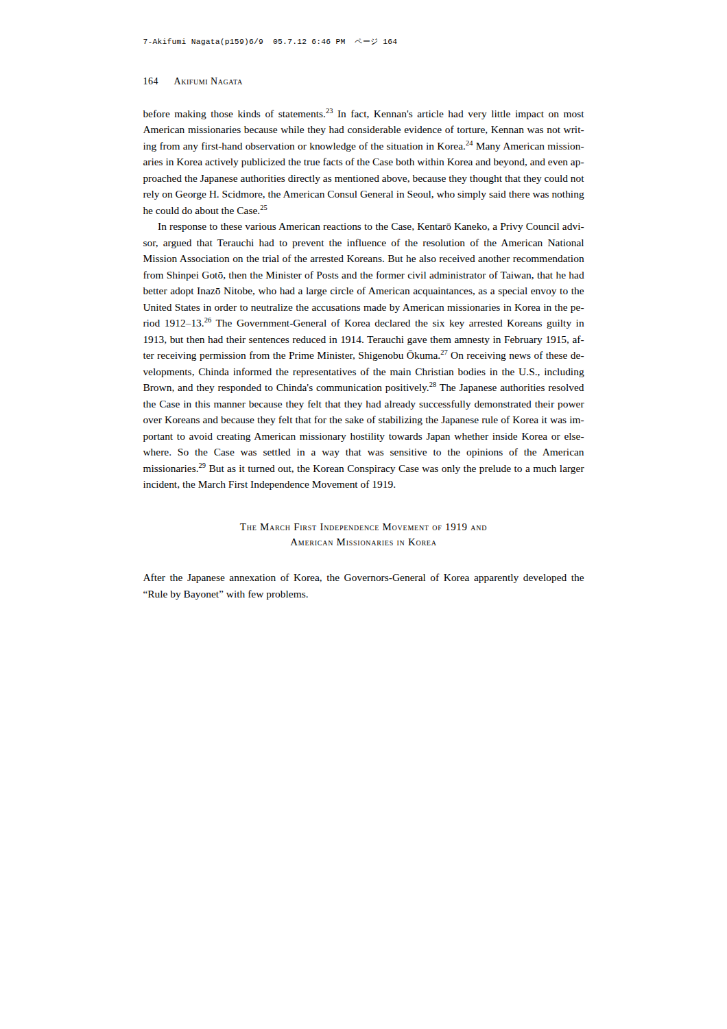7-Akifumi Nagata(p159)6/9 05.7.12 6:46 PM ページ 164
164 Akifumi Nagata
before making those kinds of statements.23 In fact, Kennan's article had very little impact on most American missionaries because while they had considerable evidence of torture, Kennan was not writing from any first-hand observation or knowledge of the situation in Korea.24 Many American missionaries in Korea actively publicized the true facts of the Case both within Korea and beyond, and even approached the Japanese authorities directly as mentioned above, because they thought that they could not rely on George H. Scidmore, the American Consul General in Seoul, who simply said there was nothing he could do about the Case.25
In response to these various American reactions to the Case, Kentarō Kaneko, a Privy Council advisor, argued that Terauchi had to prevent the influence of the resolution of the American National Mission Association on the trial of the arrested Koreans. But he also received another recommendation from Shinpei Gotō, then the Minister of Posts and the former civil administrator of Taiwan, that he had better adopt Inazō Nitobe, who had a large circle of American acquaintances, as a special envoy to the United States in order to neutralize the accusations made by American missionaries in Korea in the period 1912–13.26 The Government-General of Korea declared the six key arrested Koreans guilty in 1913, but then had their sentences reduced in 1914. Terauchi gave them amnesty in February 1915, after receiving permission from the Prime Minister, Shigenobu Ōkuma.27 On receiving news of these developments, Chinda informed the representatives of the main Christian bodies in the U.S., including Brown, and they responded to Chinda's communication positively.28 The Japanese authorities resolved the Case in this manner because they felt that they had already successfully demonstrated their power over Koreans and because they felt that for the sake of stabilizing the Japanese rule of Korea it was important to avoid creating American missionary hostility towards Japan whether inside Korea or elsewhere. So the Case was settled in a way that was sensitive to the opinions of the American missionaries.29 But as it turned out, the Korean Conspiracy Case was only the prelude to a much larger incident, the March First Independence Movement of 1919.
The March First Independence Movement of 1919 and
American Missionaries in Korea
After the Japanese annexation of Korea, the Governors-General of Korea apparently developed the “Rule by Bayonet” with few problems.